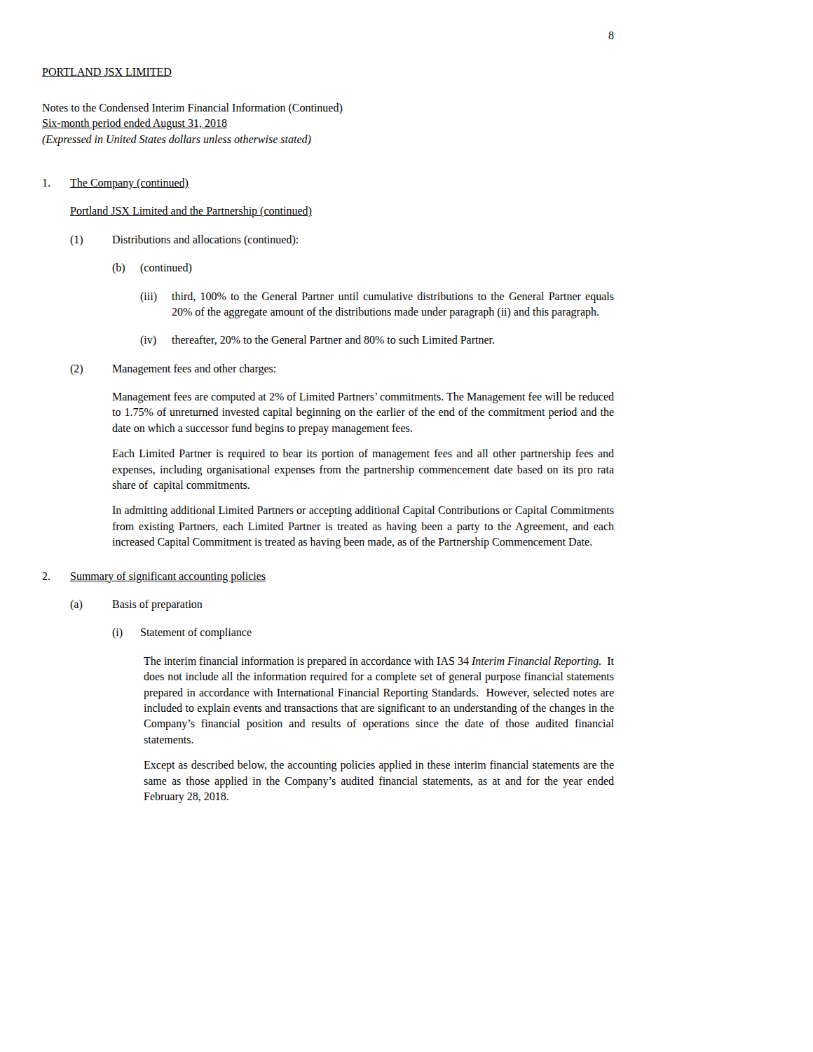8
PORTLAND JSX LIMITED
Notes to the Condensed Interim Financial Information (Continued)
Six-month period ended August 31, 2018
(Expressed in United States dollars unless otherwise stated)
1.
The Company (continued)
Portland JSX Limited and the Partnership (continued)
(1)
Distributions and allocations (continued):
(b)
(continued)
(iii)
third, 100% to the General Partner until cumulative distributions to the General Partner equals 20% of the aggregate amount of the distributions made under paragraph (ii) and this paragraph.
(iv)
thereafter, 20% to the General Partner and 80% to such Limited Partner.
(2)
Management fees and other charges:
Management fees are computed at 2% of Limited Partners’ commitments. The Management fee will be reduced to 1.75% of unreturned invested capital beginning on the earlier of the end of the commitment period and the date on which a successor fund begins to prepay management fees.
Each Limited Partner is required to bear its portion of management fees and all other partnership fees and expenses, including organisational expenses from the partnership commencement date based on its pro rata share of capital commitments.
In admitting additional Limited Partners or accepting additional Capital Contributions or Capital Commitments from existing Partners, each Limited Partner is treated as having been a party to the Agreement, and each increased Capital Commitment is treated as having been made, as of the Partnership Commencement Date.
2.
Summary of significant accounting policies
(a)
Basis of preparation
(i)
Statement of compliance
The interim financial information is prepared in accordance with IAS 34 Interim Financial Reporting. It does not include all the information required for a complete set of general purpose financial statements prepared in accordance with International Financial Reporting Standards. However, selected notes are included to explain events and transactions that are significant to an understanding of the changes in the Company’s financial position and results of operations since the date of those audited financial statements.
Except as described below, the accounting policies applied in these interim financial statements are the same as those applied in the Company’s audited financial statements, as at and for the year ended February 28, 2018.